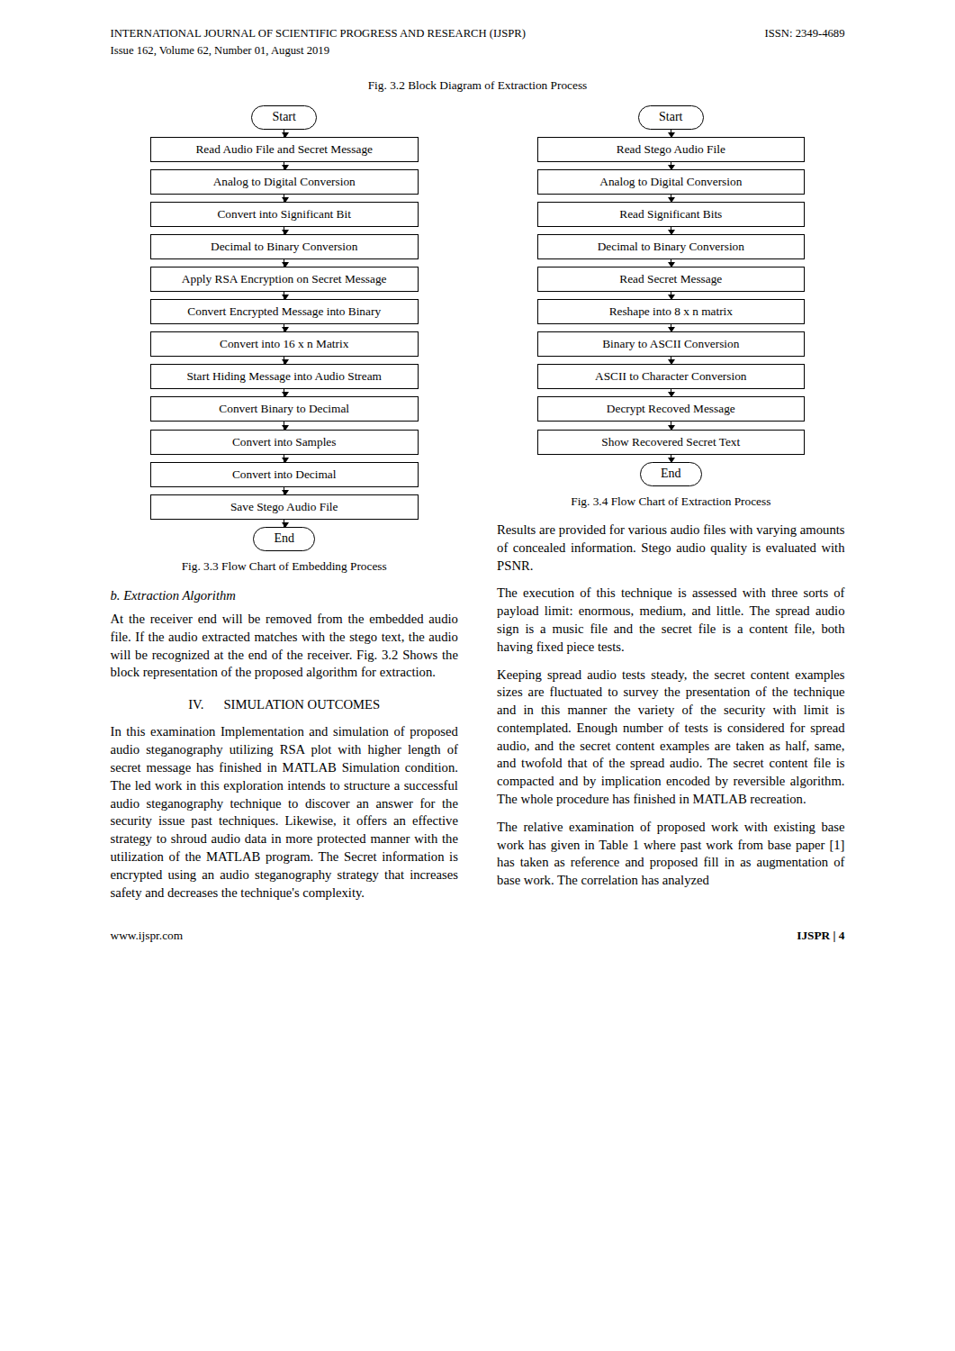International Journal of Scientific Progress and Research (IJSPR)
ISSN: 2349-4689
Issue 162, Volume 62, Number 01, August 2019
Fig. 3.2 Block Diagram of Extraction Process
Start Read Audio File and Secret Message Analog to Digital Conversion Convert into Significant Bit Decimal to Binary Conversion Apply RSA Encryption on Secret Message Convert Encrypted Message into Binary Convert into 16 x n Matrix Start Hiding Message into Audio Stream Convert Binary to Decimal Convert into Samples Convert into Decimal Save Stego Audio File End
Fig. 3.3 Flow Chart of Embedding Process
b. Extraction Algorithm
At the receiver end will be removed from the embedded audio file. If the audio extracted matches with the stego text, the audio will be recognized at the end of the receiver. Fig. 3.2 Shows the block representation of the proposed algorithm for extraction.
IV. Simulation Outcomes
In this examination Implementation and simulation of proposed audio steganography utilizing RSA plot with higher length of secret message has finished in MATLAB Simulation condition. The led work in this exploration intends to structure a successful audio steganography technique to discover an answer for the security issue past techniques. Likewise, it offers an effective strategy to shroud audio data in more protected manner with the utilization of the MATLAB program. The Secret information is encrypted using an audio steganography strategy that increases safety and decreases the technique's complexity.
Start Read Stego Audio File Analog to Digital Conversion Read Significant Bits Decimal to Binary Conversion Read Secret Message Reshape into 8 x n matrix Binary to ASCII Conversion ASCII to Character Conversion Decrypt Recoved Message Show Recovered Secret Text End
Fig. 3.4 Flow Chart of Extraction Process
Results are provided for various audio files with varying amounts of concealed information. Stego audio quality is evaluated with PSNR.
The execution of this technique is assessed with three sorts of payload limit: enormous, medium, and little. The spread audio sign is a music file and the secret file is a content file, both having fixed piece tests.
Keeping spread audio tests steady, the secret content examples sizes are fluctuated to survey the presentation of the technique and in this manner the variety of the security with limit is contemplated. Enough number of tests is considered for spread audio, and the secret content examples are taken as half, same, and twofold that of the spread audio. The secret content file is compacted and by implication encoded by reversible algorithm. The whole procedure has finished in MATLAB recreation.
The relative examination of proposed work with existing base work has given in Table 1 where past work from base paper [1] has taken as reference and proposed fill in as augmentation of base work. The correlation has analyzed
www.ijspr.com
IJSPR | 4